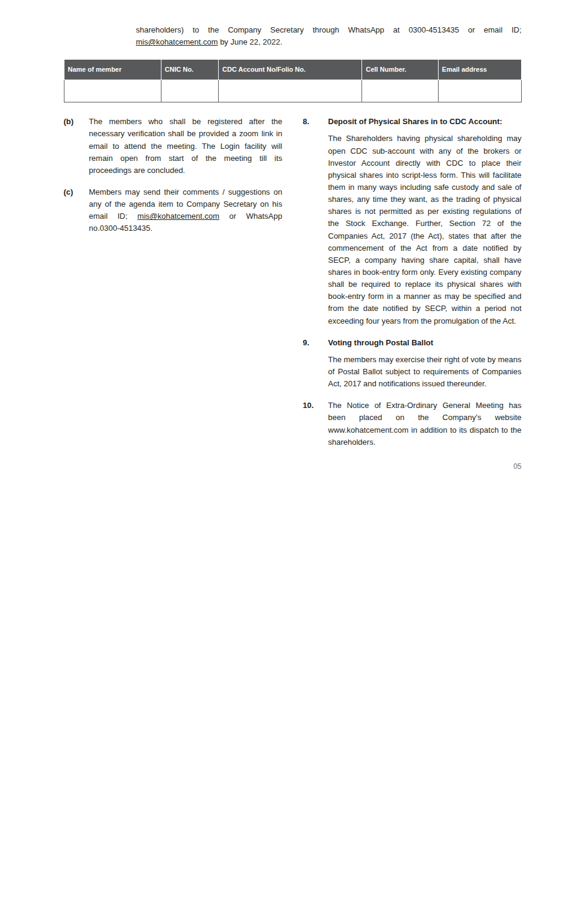shareholders) to the Company Secretary through WhatsApp at 0300-4513435 or email ID; mis@kohatcement.com by June 22, 2022.
| Name of member | CNIC No. | CDC Account No/Folio No. | Cell Number. | Email address |
| --- | --- | --- | --- | --- |
(b)
The members who shall be registered after the necessary verification shall be provided a zoom link in email to attend the meeting. The Login facility will remain open from start of the meeting till its proceedings are concluded.
(c)
Members may send their comments / suggestions on any of the agenda item to Company Secretary on his email ID; mis@kohatcement.com or WhatsApp no.0300-4513435.
8.
Deposit of Physical Shares in to CDC Account:
The Shareholders having physical shareholding may open CDC sub-account with any of the brokers or Investor Account directly with CDC to place their physical shares into script-less form. This will facilitate them in many ways including safe custody and sale of shares, any time they want, as the trading of physical shares is not permitted as per existing regulations of the Stock Exchange. Further, Section 72 of the Companies Act, 2017 (the Act), states that after the commencement of the Act from a date notified by SECP, a company having share capital, shall have shares in book-entry form only. Every existing company shall be required to replace its physical shares with book-entry form in a manner as may be specified and from the date notified by SECP, within a period not exceeding four years from the promulgation of the Act.
9.
Voting through Postal Ballot
The members may exercise their right of vote by means of Postal Ballot subject to requirements of Companies Act, 2017 and notifications issued thereunder.
10.
The Notice of Extra-Ordinary General Meeting has been placed on the Company's website www.kohatcement.com in addition to its dispatch to the shareholders.
05